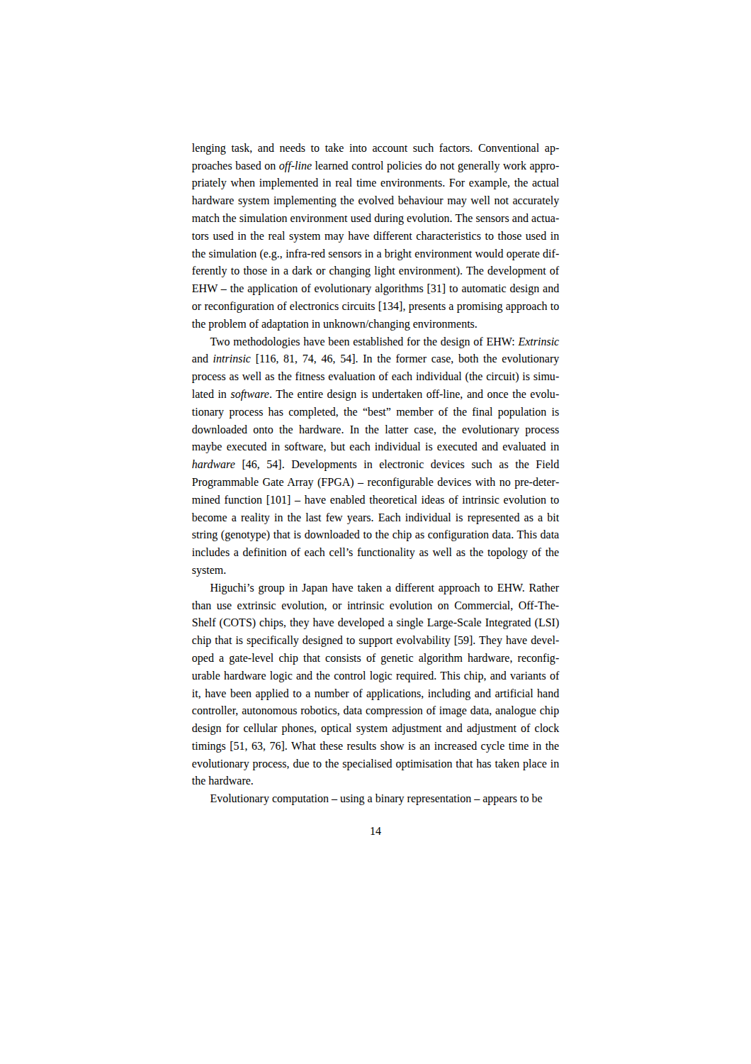lenging task, and needs to take into account such factors. Conventional approaches based on off-line learned control policies do not generally work appropriately when implemented in real time environments. For example, the actual hardware system implementing the evolved behaviour may well not accurately match the simulation environment used during evolution. The sensors and actuators used in the real system may have different characteristics to those used in the simulation (e.g., infra-red sensors in a bright environment would operate differently to those in a dark or changing light environment). The development of EHW – the application of evolutionary algorithms [31] to automatic design and or reconfiguration of electronics circuits [134], presents a promising approach to the problem of adaptation in unknown/changing environments.
Two methodologies have been established for the design of EHW: Extrinsic and intrinsic [116, 81, 74, 46, 54]. In the former case, both the evolutionary process as well as the fitness evaluation of each individual (the circuit) is simulated in software. The entire design is undertaken off-line, and once the evolutionary process has completed, the “best” member of the final population is downloaded onto the hardware. In the latter case, the evolutionary process maybe executed in software, but each individual is executed and evaluated in hardware [46, 54]. Developments in electronic devices such as the Field Programmable Gate Array (FPGA) – reconfigurable devices with no pre-determined function [101] – have enabled theoretical ideas of intrinsic evolution to become a reality in the last few years. Each individual is represented as a bit string (genotype) that is downloaded to the chip as configuration data. This data includes a definition of each cell’s functionality as well as the topology of the system.
Higuchi’s group in Japan have taken a different approach to EHW. Rather than use extrinsic evolution, or intrinsic evolution on Commercial, Off-The-Shelf (COTS) chips, they have developed a single Large-Scale Integrated (LSI) chip that is specifically designed to support evolvability [59]. They have developed a gate-level chip that consists of genetic algorithm hardware, reconfigurable hardware logic and the control logic required. This chip, and variants of it, have been applied to a number of applications, including and artificial hand controller, autonomous robotics, data compression of image data, analogue chip design for cellular phones, optical system adjustment and adjustment of clock timings [51, 63, 76]. What these results show is an increased cycle time in the evolutionary process, due to the specialised optimisation that has taken place in the hardware.
Evolutionary computation – using a binary representation – appears to be
14